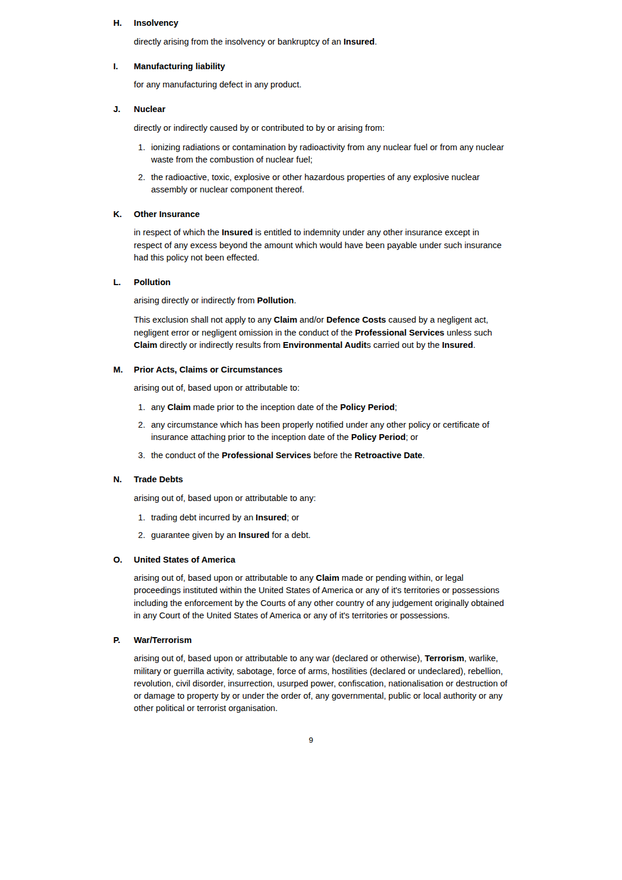H. Insolvency
directly arising from the insolvency or bankruptcy of an Insured.
I. Manufacturing liability
for any manufacturing defect in any product.
J. Nuclear
directly or indirectly caused by or contributed to by or arising from:
ionizing radiations or contamination by radioactivity from any nuclear fuel or from any nuclear waste from the combustion of nuclear fuel;
the radioactive, toxic, explosive or other hazardous properties of any explosive nuclear assembly or nuclear component thereof.
K. Other Insurance
in respect of which the Insured is entitled to indemnity under any other insurance except in respect of any excess beyond the amount which would have been payable under such insurance had this policy not been effected.
L. Pollution
arising directly or indirectly from Pollution.
This exclusion shall not apply to any Claim and/or Defence Costs caused by a negligent act, negligent error or negligent omission in the conduct of the Professional Services unless such Claim directly or indirectly results from Environmental Audits carried out by the Insured.
M. Prior Acts, Claims or Circumstances
arising out of, based upon or attributable to:
any Claim made prior to the inception date of the Policy Period;
any circumstance which has been properly notified under any other policy or certificate of insurance attaching prior to the inception date of the Policy Period; or
the conduct of the Professional Services before the Retroactive Date.
N. Trade Debts
arising out of, based upon or attributable to any:
trading debt incurred by an Insured; or
guarantee given by an Insured for a debt.
O. United States of America
arising out of, based upon or attributable to any Claim made or pending within, or legal proceedings instituted within the United States of America or any of it's territories or possessions including the enforcement by the Courts of any other country of any judgement originally obtained in any Court of the United States of America or any of it's territories or possessions.
P. War/Terrorism
arising out of, based upon or attributable to any war (declared or otherwise), Terrorism, warlike, military or guerrilla activity, sabotage, force of arms, hostilities (declared or undeclared), rebellion, revolution, civil disorder, insurrection, usurped power, confiscation, nationalisation or destruction of or damage to property by or under the order of, any governmental, public or local authority or any other political or terrorist organisation.
9